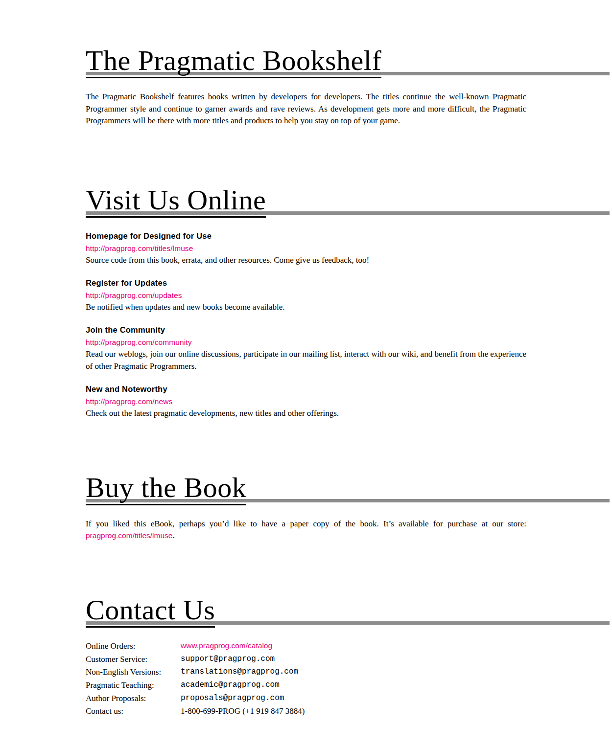The Pragmatic Bookshelf
The Pragmatic Bookshelf features books written by developers for developers. The titles continue the well-known Pragmatic Programmer style and continue to garner awards and rave reviews. As development gets more and more difficult, the Pragmatic Programmers will be there with more titles and products to help you stay on top of your game.
Visit Us Online
Homepage for Designed for Use
http://pragprog.com/titles/lmuse
Source code from this book, errata, and other resources. Come give us feedback, too!
Register for Updates
http://pragprog.com/updates
Be notified when updates and new books become available.
Join the Community
http://pragprog.com/community
Read our weblogs, join our online discussions, participate in our mailing list, interact with our wiki, and benefit from the experience of other Pragmatic Programmers.
New and Noteworthy
http://pragprog.com/news
Check out the latest pragmatic developments, new titles and other offerings.
Buy the Book
If you liked this eBook, perhaps you’d like to have a paper copy of the book. It’s available for purchase at our store: pragprog.com/titles/lmuse.
Contact Us
| Online Orders: | www.pragprog.com/catalog |
| Customer Service: | support@pragprog.com |
| Non-English Versions: | translations@pragprog.com |
| Pragmatic Teaching: | academic@pragprog.com |
| Author Proposals: | proposals@pragprog.com |
| Contact us: | 1-800-699-PROG (+1 919 847 3884) |